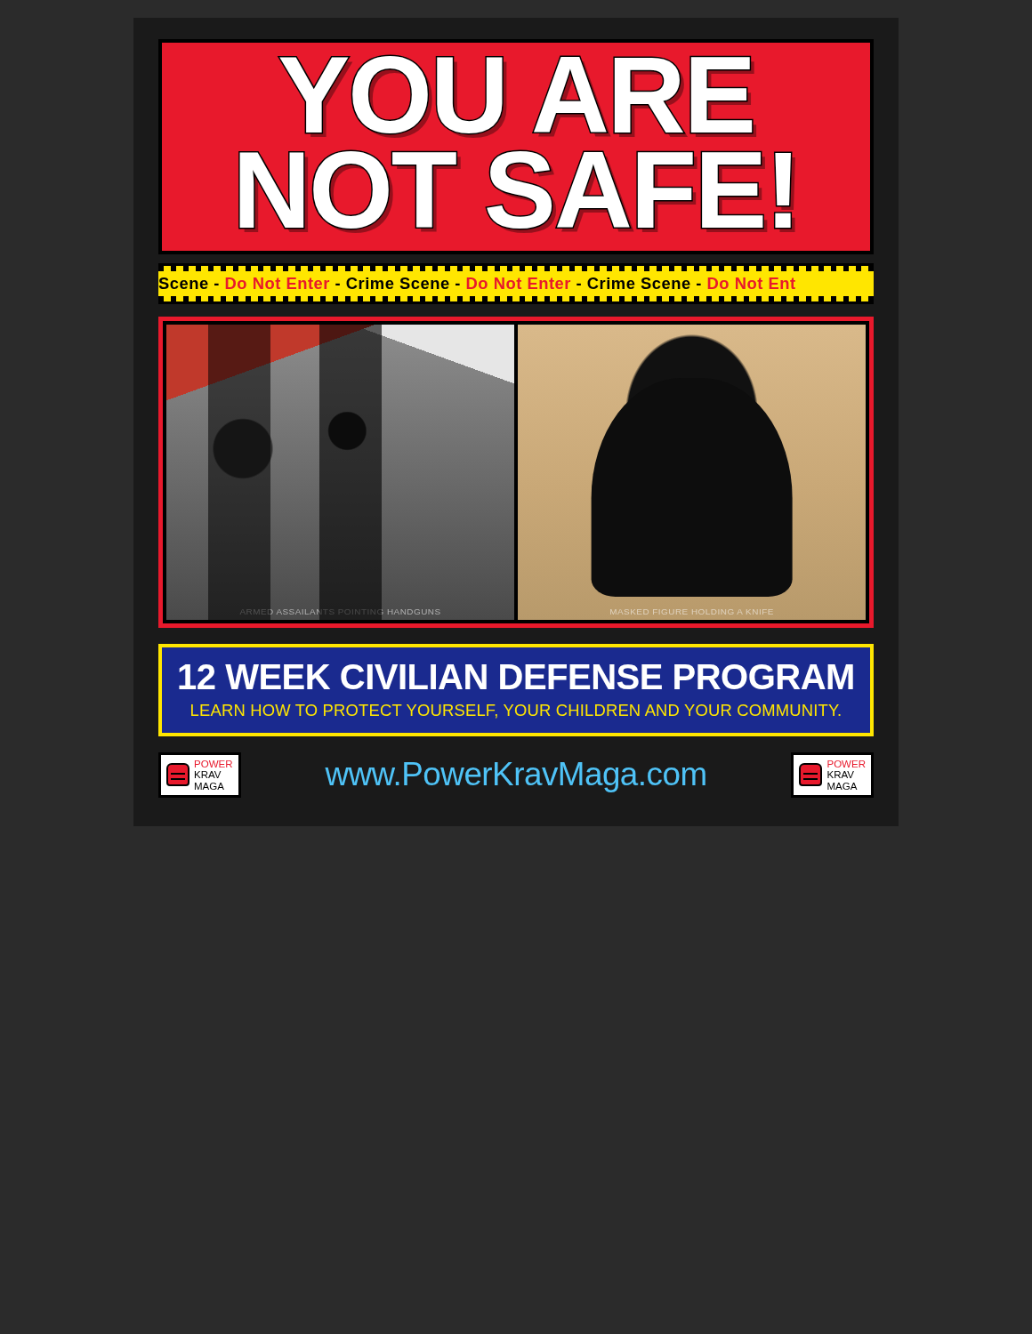You AreNot Safe!
Scene - Do Not Enter - Crime Scene - Do Not Enter - Crime Scene - Do Not Ent
Armed assailants pointing handguns
Masked figure holding a knife
12 Week Civilian Defense Program
Learn how to protect yourself, your children and your community.
Power Krav Maga
www.PowerKravMaga.com
Power Krav Maga